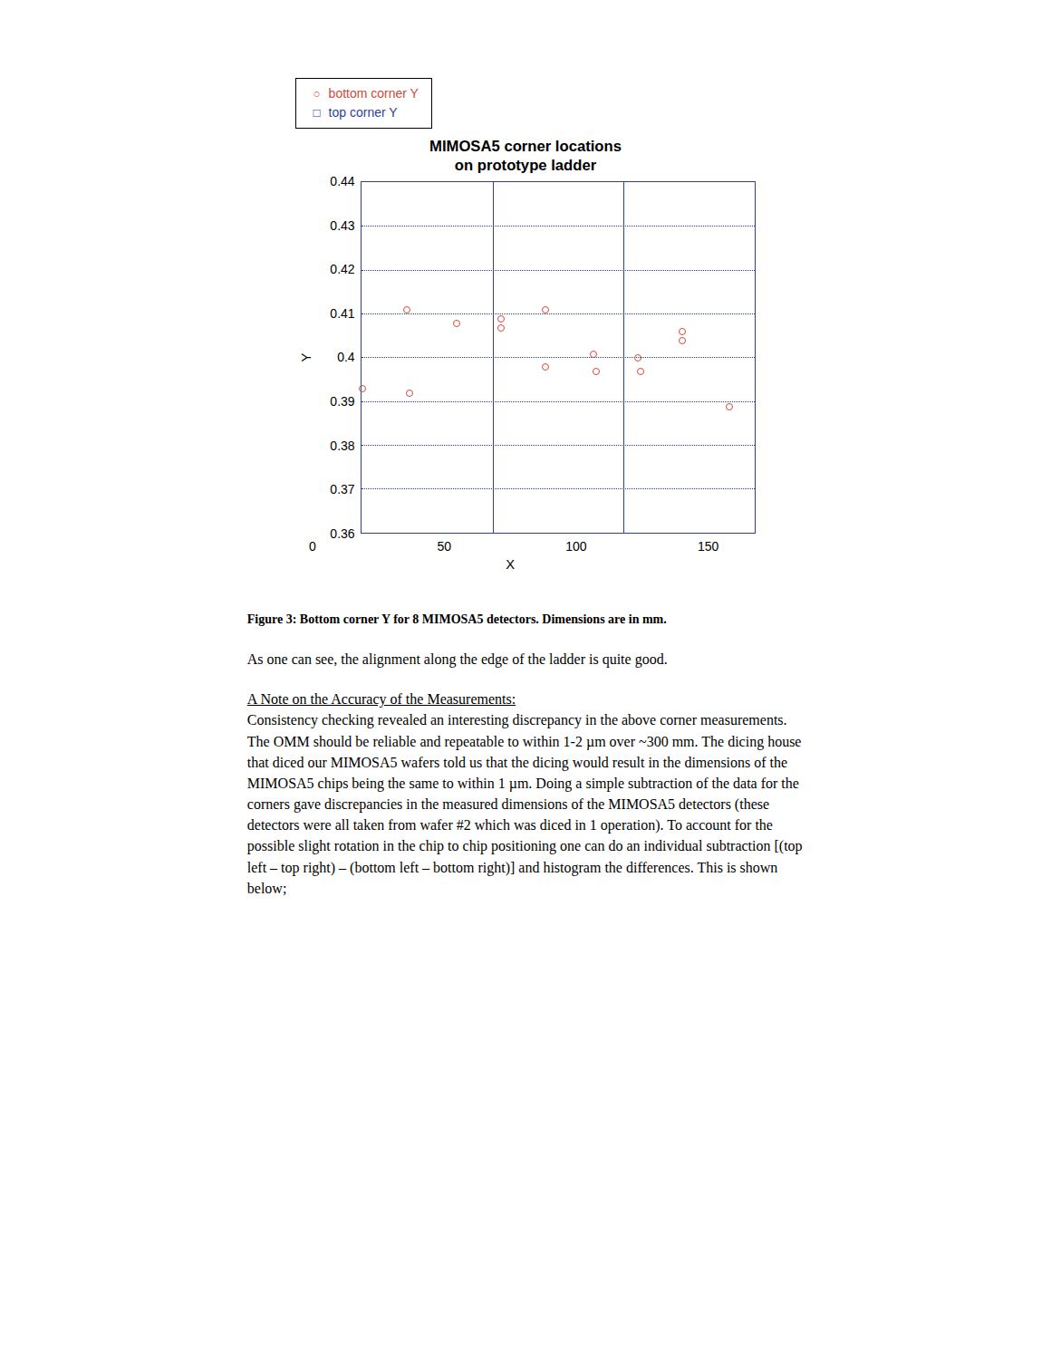○ bottom corner Y
□ top corner Y
MIMOSA5 corner locations
on prototype ladder
Y
0.44
0.43
0.42
0.41
0.4
0.39
0.38
0.37
0.36
0
50
100
150
X
Figure 3: Bottom corner Y for 8 MIMOSA5 detectors. Dimensions are in mm.
As one can see, the alignment along the edge of the ladder is quite good.
A Note on the Accuracy of the Measurements:
Consistency checking revealed an interesting discrepancy in the above corner measurements. The OMM should be reliable and repeatable to within 1-2 µm over ~300 mm. The dicing house that diced our MIMOSA5 wafers told us that the dicing would result in the dimensions of the MIMOSA5 chips being the same to within 1 µm. Doing a simple subtraction of the data for the corners gave discrepancies in the measured dimensions of the MIMOSA5 detectors (these detectors were all taken from wafer #2 which was diced in 1 operation). To account for the possible slight rotation in the chip to chip positioning one can do an individual subtraction [(top left – top right) – (bottom left – bottom right)] and histogram the differences. This is shown below;